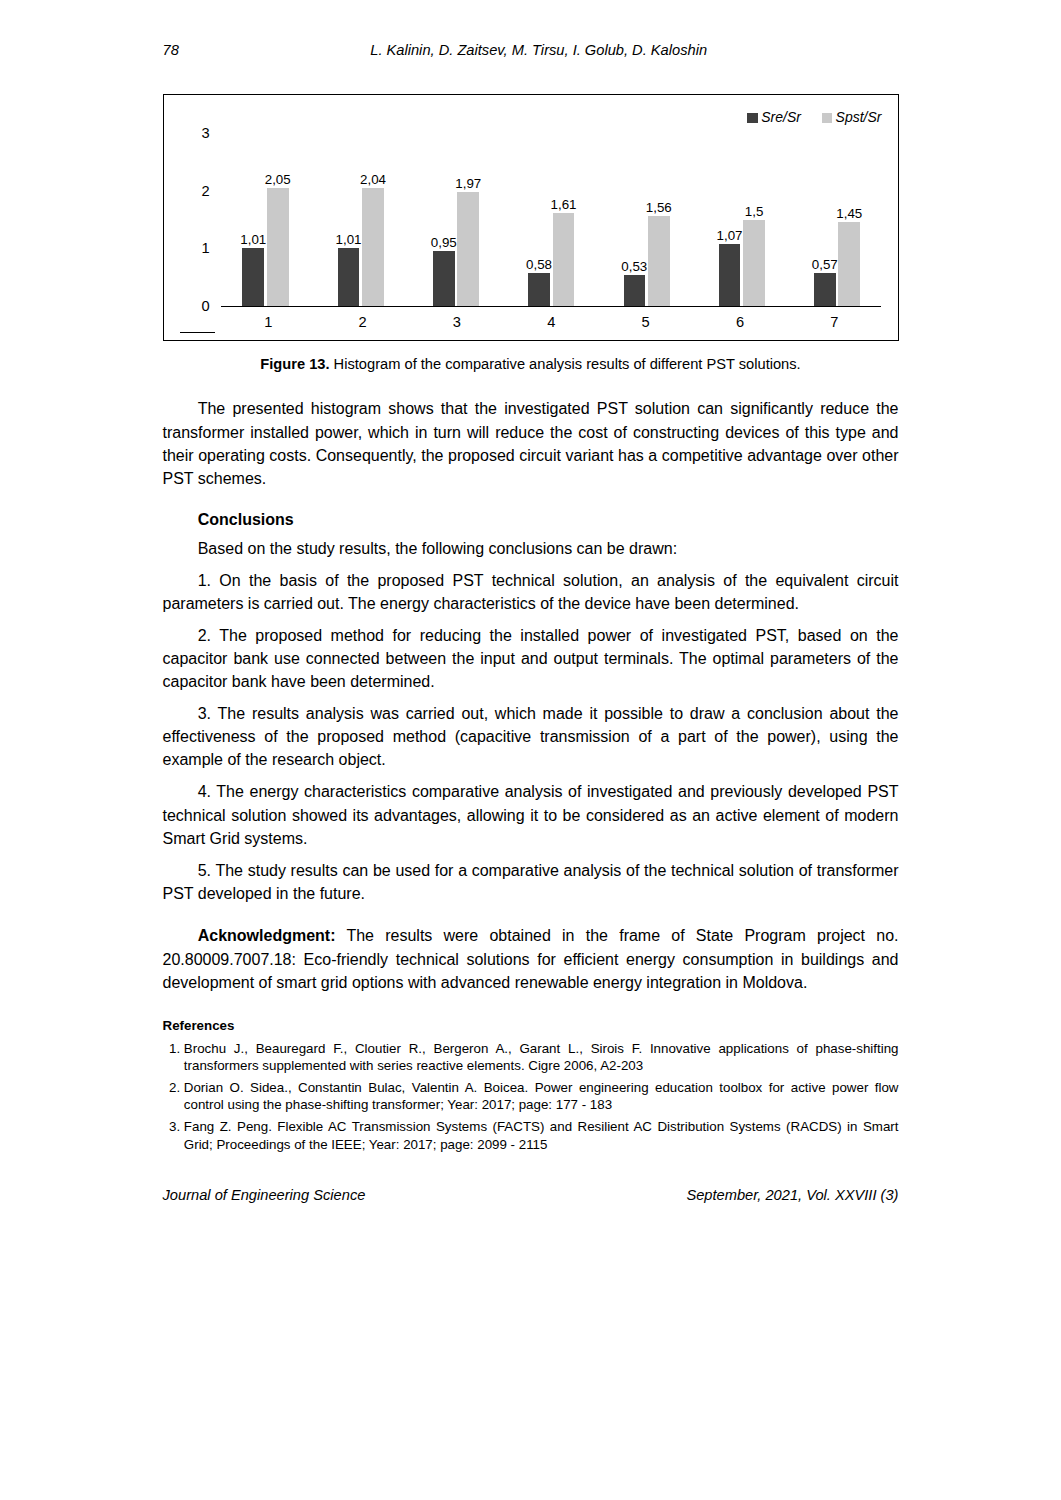78 L. Kalinin, D. Zaitsev, M. Tirsu, I. Golub, D. Kaloshin
Sre/Sr Spst/Sr
3 2 1 0
1,01
2,05
1,01
2,04
0,95
1,97
0,58
1,61
0,53
1,56
1,07
1,5
0,57
1,45
1234567
Figure 13. Histogram of the comparative analysis results of different PST solutions.
The presented histogram shows that the investigated PST solution can significantly reduce the transformer installed power, which in turn will reduce the cost of constructing devices of this type and their operating costs. Consequently, the proposed circuit variant has a competitive advantage over other PST schemes.
Conclusions
Based on the study results, the following conclusions can be drawn:
1. On the basis of the proposed PST technical solution, an analysis of the equivalent circuit parameters is carried out. The energy characteristics of the device have been determined.
2. The proposed method for reducing the installed power of investigated PST, based on the capacitor bank use connected between the input and output terminals. The optimal parameters of the capacitor bank have been determined.
3. The results analysis was carried out, which made it possible to draw a conclusion about the effectiveness of the proposed method (capacitive transmission of a part of the power), using the example of the research object.
4. The energy characteristics comparative analysis of investigated and previously developed PST technical solution showed its advantages, allowing it to be considered as an active element of modern Smart Grid systems.
5. The study results can be used for a comparative analysis of the technical solution of transformer PST developed in the future.
Acknowledgment: The results were obtained in the frame of State Program project no. 20.80009.7007.18: Eco-friendly technical solutions for efficient energy consumption in buildings and development of smart grid options with advanced renewable energy integration in Moldova.
References
Brochu J., Beauregard F., Cloutier R., Bergeron A., Garant L., Sirois F. Innovative applications of phase-shifting transformers supplemented with series reactive elements. Cigre 2006, A2-203
Dorian O. Sidea., Constantin Bulac, Valentin A. Boicea. Power engineering education toolbox for active power flow control using the phase-shifting transformer; Year: 2017; page: 177 - 183
Fang Z. Peng. Flexible AC Transmission Systems (FACTS) and Resilient AC Distribution Systems (RACDS) in Smart Grid; Proceedings of the IEEE; Year: 2017; page: 2099 - 2115
Journal of Engineering Science September, 2021, Vol. XXVIII (3)